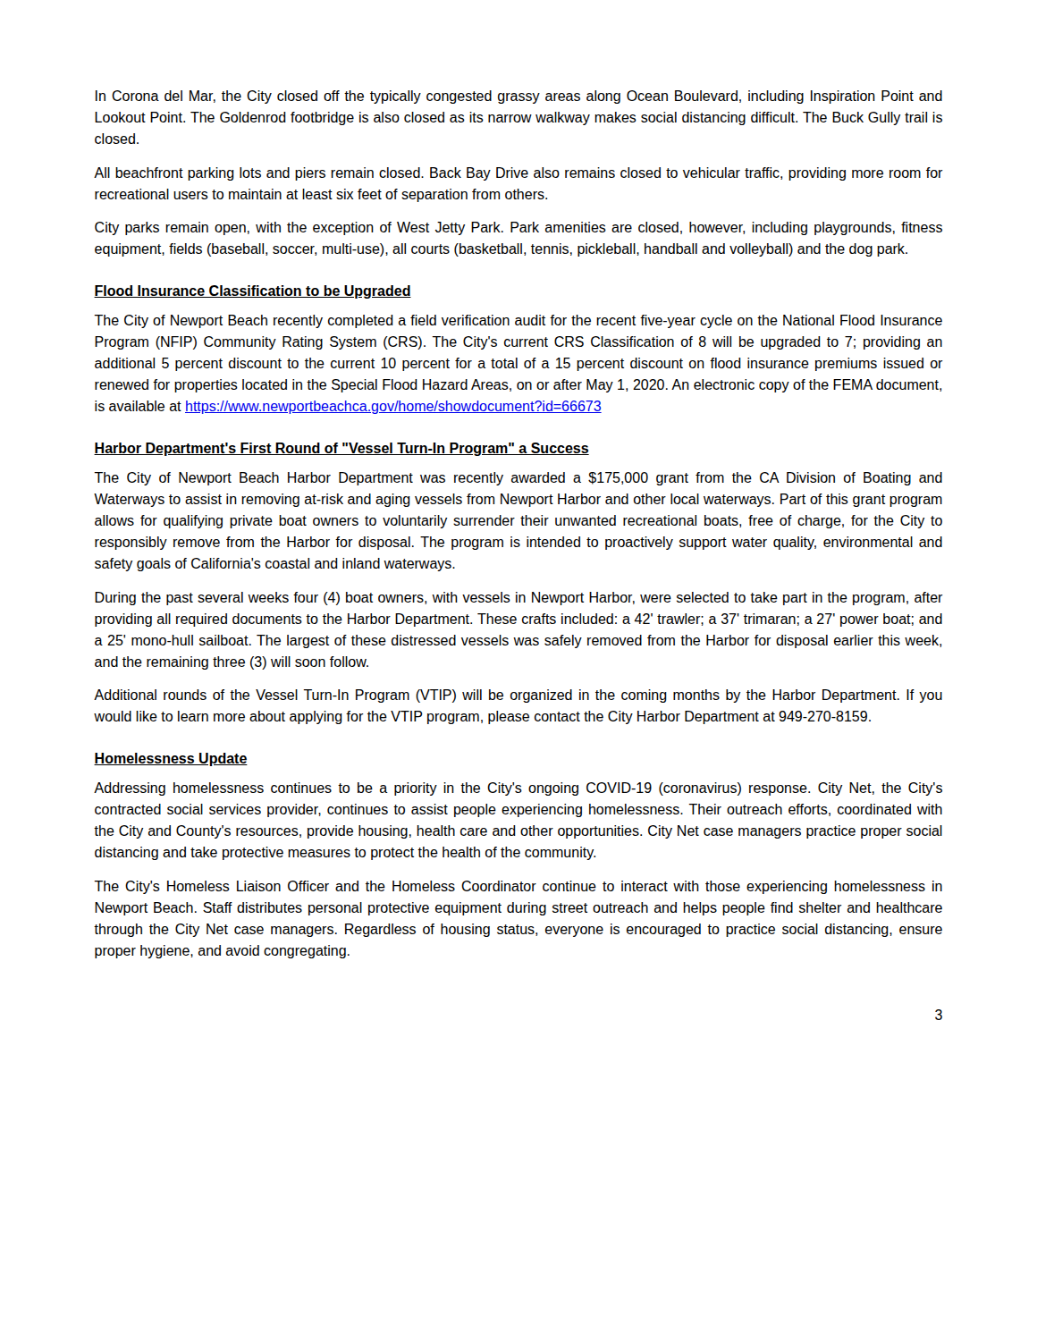In Corona del Mar, the City closed off the typically congested grassy areas along Ocean Boulevard, including Inspiration Point and Lookout Point. The Goldenrod footbridge is also closed as its narrow walkway makes social distancing difficult. The Buck Gully trail is closed.
All beachfront parking lots and piers remain closed. Back Bay Drive also remains closed to vehicular traffic, providing more room for recreational users to maintain at least six feet of separation from others.
City parks remain open, with the exception of West Jetty Park. Park amenities are closed, however, including playgrounds, fitness equipment, fields (baseball, soccer, multi-use), all courts (basketball, tennis, pickleball, handball and volleyball) and the dog park.
Flood Insurance Classification to be Upgraded
The City of Newport Beach recently completed a field verification audit for the recent five-year cycle on the National Flood Insurance Program (NFIP) Community Rating System (CRS). The City's current CRS Classification of 8 will be upgraded to 7; providing an additional 5 percent discount to the current 10 percent for a total of a 15 percent discount on flood insurance premiums issued or renewed for properties located in the Special Flood Hazard Areas, on or after May 1, 2020. An electronic copy of the FEMA document, is available at https://www.newportbeachca.gov/home/showdocument?id=66673
Harbor Department's First Round of "Vessel Turn-In Program" a Success
The City of Newport Beach Harbor Department was recently awarded a $175,000 grant from the CA Division of Boating and Waterways to assist in removing at-risk and aging vessels from Newport Harbor and other local waterways. Part of this grant program allows for qualifying private boat owners to voluntarily surrender their unwanted recreational boats, free of charge, for the City to responsibly remove from the Harbor for disposal. The program is intended to proactively support water quality, environmental and safety goals of California's coastal and inland waterways.
During the past several weeks four (4) boat owners, with vessels in Newport Harbor, were selected to take part in the program, after providing all required documents to the Harbor Department. These crafts included: a 42' trawler; a 37' trimaran; a 27' power boat; and a 25' mono-hull sailboat. The largest of these distressed vessels was safely removed from the Harbor for disposal earlier this week, and the remaining three (3) will soon follow.
Additional rounds of the Vessel Turn-In Program (VTIP) will be organized in the coming months by the Harbor Department. If you would like to learn more about applying for the VTIP program, please contact the City Harbor Department at 949-270-8159.
Homelessness Update
Addressing homelessness continues to be a priority in the City's ongoing COVID-19 (coronavirus) response. City Net, the City's contracted social services provider, continues to assist people experiencing homelessness. Their outreach efforts, coordinated with the City and County's resources, provide housing, health care and other opportunities. City Net case managers practice proper social distancing and take protective measures to protect the health of the community.
The City's Homeless Liaison Officer and the Homeless Coordinator continue to interact with those experiencing homelessness in Newport Beach. Staff distributes personal protective equipment during street outreach and helps people find shelter and healthcare through the City Net case managers. Regardless of housing status, everyone is encouraged to practice social distancing, ensure proper hygiene, and avoid congregating.
3